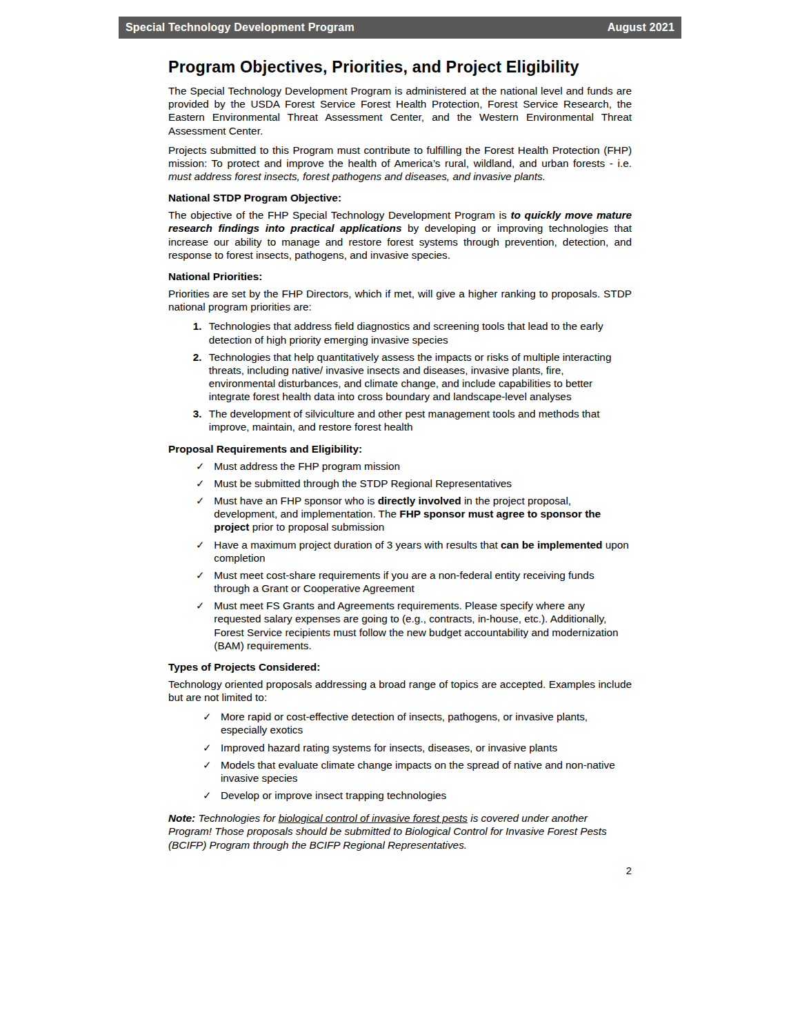Special Technology Development Program August 2021
Program Objectives, Priorities, and Project Eligibility
The Special Technology Development Program is administered at the national level and funds are provided by the USDA Forest Service Forest Health Protection, Forest Service Research, the Eastern Environmental Threat Assessment Center, and the Western Environmental Threat Assessment Center.
Projects submitted to this Program must contribute to fulfilling the Forest Health Protection (FHP) mission: To protect and improve the health of America’s rural, wildland, and urban forests - i.e. must address forest insects, forest pathogens and diseases, and invasive plants.
National STDP Program Objective:
The objective of the FHP Special Technology Development Program is to quickly move mature research findings into practical applications by developing or improving technologies that increase our ability to manage and restore forest systems through prevention, detection, and response to forest insects, pathogens, and invasive species.
National Priorities:
Priorities are set by the FHP Directors, which if met, will give a higher ranking to proposals. STDP national program priorities are:
Technologies that address field diagnostics and screening tools that lead to the early detection of high priority emerging invasive species
Technologies that help quantitatively assess the impacts or risks of multiple interacting threats, including native/ invasive insects and diseases, invasive plants, fire, environmental disturbances, and climate change, and include capabilities to better integrate forest health data into cross boundary and landscape-level analyses
The development of silviculture and other pest management tools and methods that improve, maintain, and restore forest health
Proposal Requirements and Eligibility:
Must address the FHP program mission
Must be submitted through the STDP Regional Representatives
Must have an FHP sponsor who is directly involved in the project proposal, development, and implementation. The FHP sponsor must agree to sponsor the project prior to proposal submission
Have a maximum project duration of 3 years with results that can be implemented upon completion
Must meet cost-share requirements if you are a non-federal entity receiving funds through a Grant or Cooperative Agreement
Must meet FS Grants and Agreements requirements. Please specify where any requested salary expenses are going to (e.g., contracts, in-house, etc.). Additionally, Forest Service recipients must follow the new budget accountability and modernization (BAM) requirements.
Types of Projects Considered:
Technology oriented proposals addressing a broad range of topics are accepted. Examples include but are not limited to:
More rapid or cost-effective detection of insects, pathogens, or invasive plants, especially exotics
Improved hazard rating systems for insects, diseases, or invasive plants
Models that evaluate climate change impacts on the spread of native and non-native invasive species
Develop or improve insect trapping technologies
Note: Technologies for biological control of invasive forest pests is covered under another Program! Those proposals should be submitted to Biological Control for Invasive Forest Pests (BCIFP) Program through the BCIFP Regional Representatives.
2